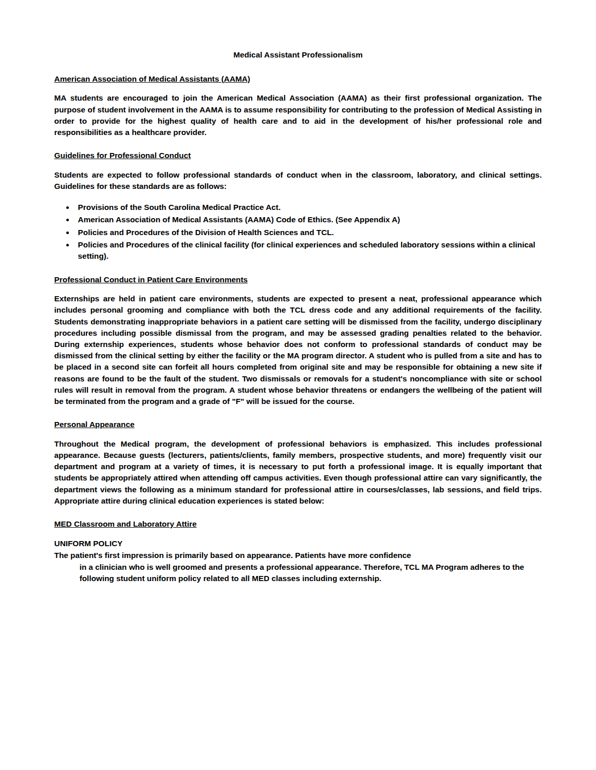Medical Assistant Professionalism
American Association of Medical Assistants (AAMA)
MA students are encouraged to join the American Medical Association (AAMA) as their first professional organization. The purpose of student involvement in the AAMA is to assume responsibility for contributing to the profession of Medical Assisting in order to provide for the highest quality of health care and to aid in the development of his/her professional role and responsibilities as a healthcare provider.
Guidelines for Professional Conduct
Students are expected to follow professional standards of conduct when in the classroom, laboratory, and clinical settings. Guidelines for these standards are as follows:
Provisions of the South Carolina Medical Practice Act.
American Association of Medical Assistants (AAMA) Code of Ethics. (See Appendix A)
Policies and Procedures of the Division of Health Sciences and TCL.
Policies and Procedures of the clinical facility (for clinical experiences and scheduled laboratory sessions within a clinical setting).
Professional Conduct in Patient Care Environments
Externships are held in patient care environments, students are expected to present a neat, professional appearance which includes personal grooming and compliance with both the TCL dress code and any additional requirements of the facility. Students demonstrating inappropriate behaviors in a patient care setting will be dismissed from the facility, undergo disciplinary procedures including possible dismissal from the program, and may be assessed grading penalties related to the behavior. During externship experiences, students whose behavior does not conform to professional standards of conduct may be dismissed from the clinical setting by either the facility or the MA program director. A student who is pulled from a site and has to be placed in a second site can forfeit all hours completed from original site and may be responsible for obtaining a new site if reasons are found to be the fault of the student. Two dismissals or removals for a student's noncompliance with site or school rules will result in removal from the program. A student whose behavior threatens or endangers the wellbeing of the patient will be terminated from the program and a grade of "F" will be issued for the course.
Personal Appearance
Throughout the Medical program, the development of professional behaviors is emphasized. This includes professional appearance. Because guests (lecturers, patients/clients, family members, prospective students, and more) frequently visit our department and program at a variety of times, it is necessary to put forth a professional image. It is equally important that students be appropriately attired when attending off campus activities. Even though professional attire can vary significantly, the department views the following as a minimum standard for professional attire in courses/classes, lab sessions, and field trips. Appropriate attire during clinical education experiences is stated below:
MED Classroom and Laboratory Attire
UNIFORM POLICY
The patient's first impression is primarily based on appearance. Patients have more confidence
in a clinician who is well groomed and presents a professional appearance. Therefore, TCL MA Program adheres to the following student uniform policy related to all MED classes including externship.